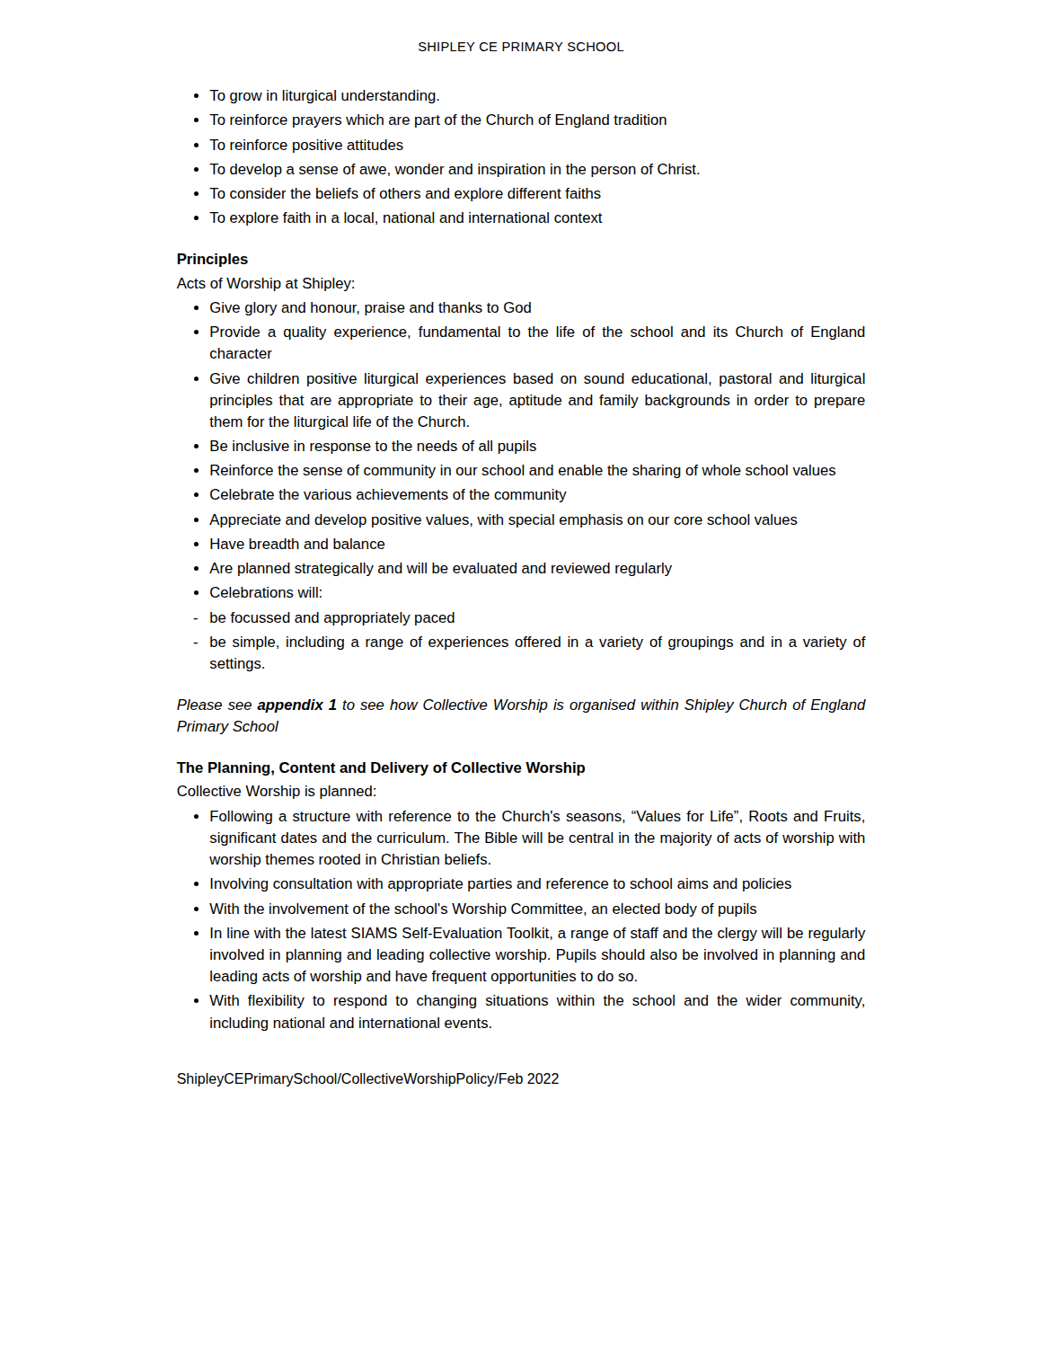SHIPLEY CE PRIMARY SCHOOL
To grow in liturgical understanding.
To reinforce prayers which are part of the Church of England tradition
To reinforce positive attitudes
To develop a sense of awe, wonder and inspiration in the person of Christ.
To consider the beliefs of others and explore different faiths
To explore faith in a local, national and international context
Principles
Acts of Worship at Shipley:
Give glory and honour, praise and thanks to God
Provide a quality experience, fundamental to the life of the school and its Church of England character
Give children positive liturgical experiences based on sound educational, pastoral and liturgical principles that are appropriate to their age, aptitude and family backgrounds in order to prepare them for the liturgical life of the Church.
Be inclusive in response to the needs of all pupils
Reinforce the sense of community in our school and enable the sharing of whole school values
Celebrate the various achievements of the community
Appreciate and develop positive values, with special emphasis on our core school values
Have breadth and balance
Are planned strategically and will be evaluated and reviewed regularly
Celebrations will:
be focussed and appropriately paced
be simple, including a range of experiences offered in a variety of groupings and in a variety of settings.
Please see appendix 1 to see how Collective Worship is organised within Shipley Church of England Primary School
The Planning, Content and Delivery of Collective Worship
Collective Worship is planned:
Following a structure with reference to the Church's seasons, “Values for Life”, Roots and Fruits, significant dates and the curriculum. The Bible will be central in the majority of acts of worship with worship themes rooted in Christian beliefs.
Involving consultation with appropriate parties and reference to school aims and policies
With the involvement of the school's Worship Committee, an elected body of pupils
In line with the latest SIAMS Self-Evaluation Toolkit, a range of staff and the clergy will be regularly involved in planning and leading collective worship. Pupils should also be involved in planning and leading acts of worship and have frequent opportunities to do so.
With flexibility to respond to changing situations within the school and the wider community, including national and international events.
ShipleyCEPrimarySchool/CollectiveWorshipPolicy/Feb 2022